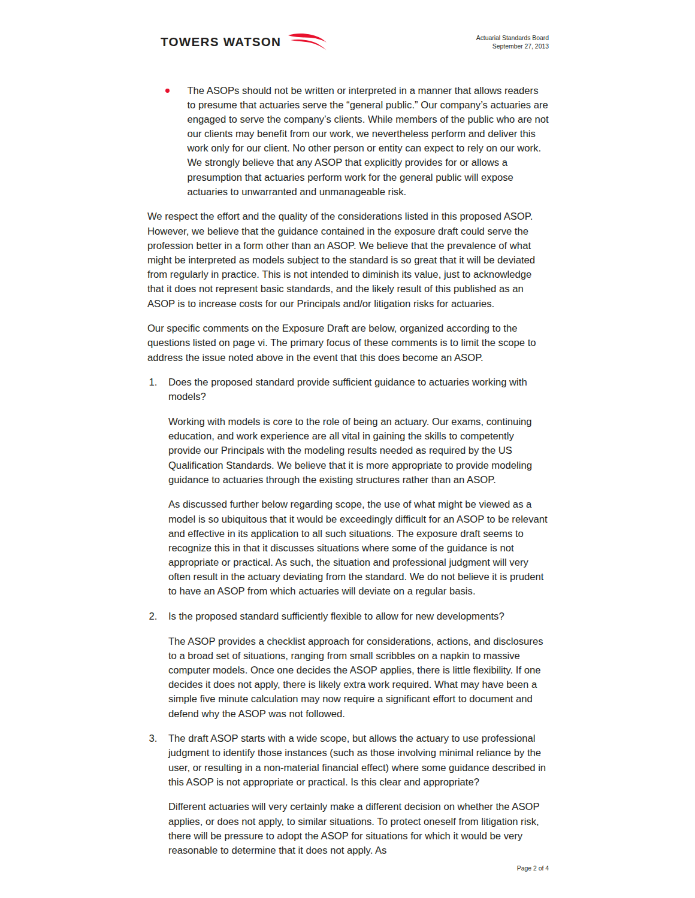TOWERS WATSON
Actuarial Standards Board
September 27, 2013
The ASOPs should not be written or interpreted in a manner that allows readers to presume that actuaries serve the “general public.” Our company’s actuaries are engaged to serve the company’s clients. While members of the public who are not our clients may benefit from our work, we nevertheless perform and deliver this work only for our client. No other person or entity can expect to rely on our work. We strongly believe that any ASOP that explicitly provides for or allows a presumption that actuaries perform work for the general public will expose actuaries to unwarranted and unmanageable risk.
We respect the effort and the quality of the considerations listed in this proposed ASOP. However, we believe that the guidance contained in the exposure draft could serve the profession better in a form other than an ASOP. We believe that the prevalence of what might be interpreted as models subject to the standard is so great that it will be deviated from regularly in practice. This is not intended to diminish its value, just to acknowledge that it does not represent basic standards, and the likely result of this published as an ASOP is to increase costs for our Principals and/or litigation risks for actuaries.
Our specific comments on the Exposure Draft are below, organized according to the questions listed on page vi. The primary focus of these comments is to limit the scope to address the issue noted above in the event that this does become an ASOP.
Does the proposed standard provide sufficient guidance to actuaries working with models?
Working with models is core to the role of being an actuary. Our exams, continuing education, and work experience are all vital in gaining the skills to competently provide our Principals with the modeling results needed as required by the US Qualification Standards. We believe that it is more appropriate to provide modeling guidance to actuaries through the existing structures rather than an ASOP.
As discussed further below regarding scope, the use of what might be viewed as a model is so ubiquitous that it would be exceedingly difficult for an ASOP to be relevant and effective in its application to all such situations. The exposure draft seems to recognize this in that it discusses situations where some of the guidance is not appropriate or practical. As such, the situation and professional judgment will very often result in the actuary deviating from the standard. We do not believe it is prudent to have an ASOP from which actuaries will deviate on a regular basis.
Is the proposed standard sufficiently flexible to allow for new developments?
The ASOP provides a checklist approach for considerations, actions, and disclosures to a broad set of situations, ranging from small scribbles on a napkin to massive computer models. Once one decides the ASOP applies, there is little flexibility. If one decides it does not apply, there is likely extra work required. What may have been a simple five minute calculation may now require a significant effort to document and defend why the ASOP was not followed.
The draft ASOP starts with a wide scope, but allows the actuary to use professional judgment to identify those instances (such as those involving minimal reliance by the user, or resulting in a non-material financial effect) where some guidance described in this ASOP is not appropriate or practical. Is this clear and appropriate?
Different actuaries will very certainly make a different decision on whether the ASOP applies, or does not apply, to similar situations. To protect oneself from litigation risk, there will be pressure to adopt the ASOP for situations for which it would be very reasonable to determine that it does not apply. As
Page 2 of 4